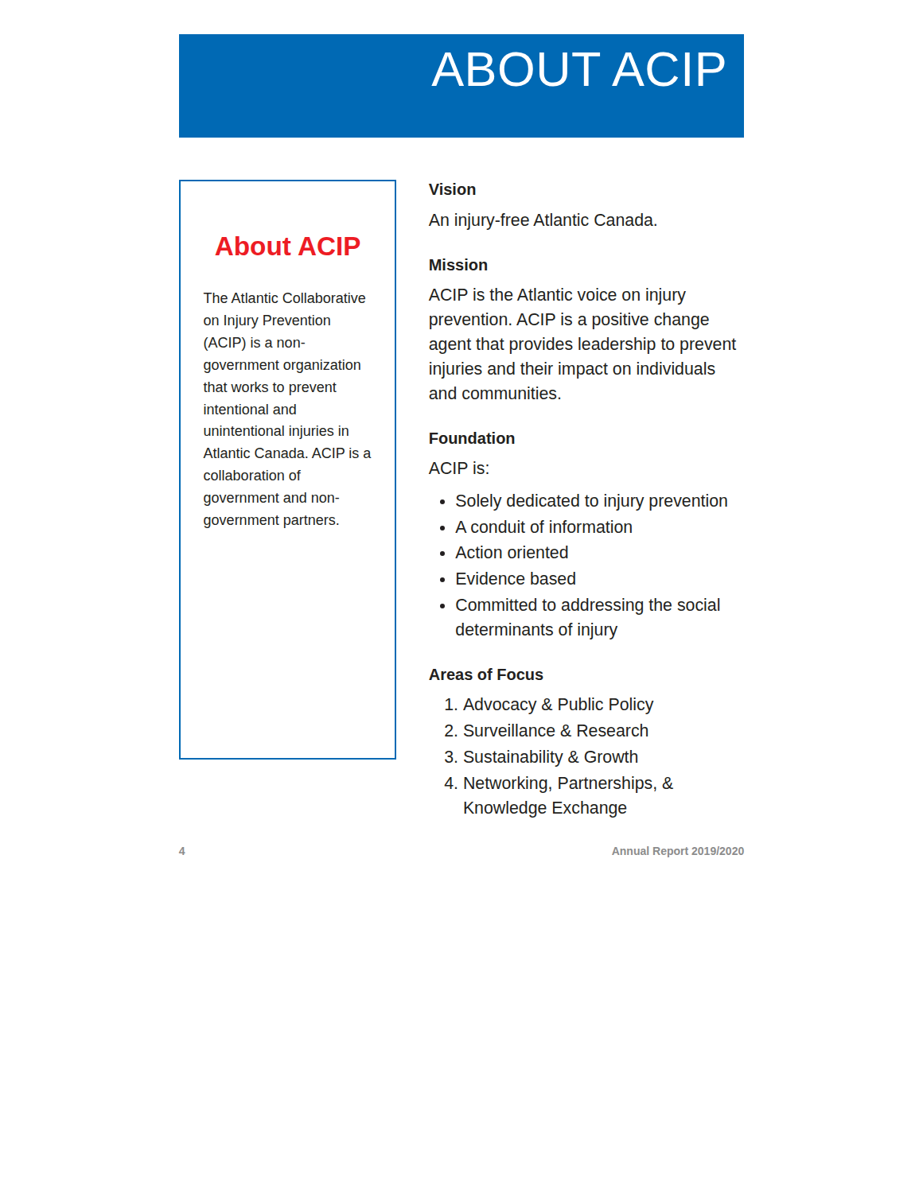ABOUT ACIP
About ACIP
The Atlantic Collaborative on Injury Prevention (ACIP) is a non-government organization that works to prevent intentional and unintentional injuries in Atlantic Canada. ACIP is a collaboration of government and non-government partners.
Vision
An injury-free Atlantic Canada.
Mission
ACIP is the Atlantic voice on injury prevention. ACIP is a positive change agent that provides leadership to prevent injuries and their impact on individuals and communities.
Foundation
ACIP is:
Solely dedicated to injury prevention
A conduit of information
Action oriented
Evidence based
Committed to addressing the social determinants of injury
Areas of Focus
Advocacy & Public Policy
Surveillance & Research
Sustainability & Growth
Networking, Partnerships, & Knowledge Exchange
4 Annual Report 2019/2020